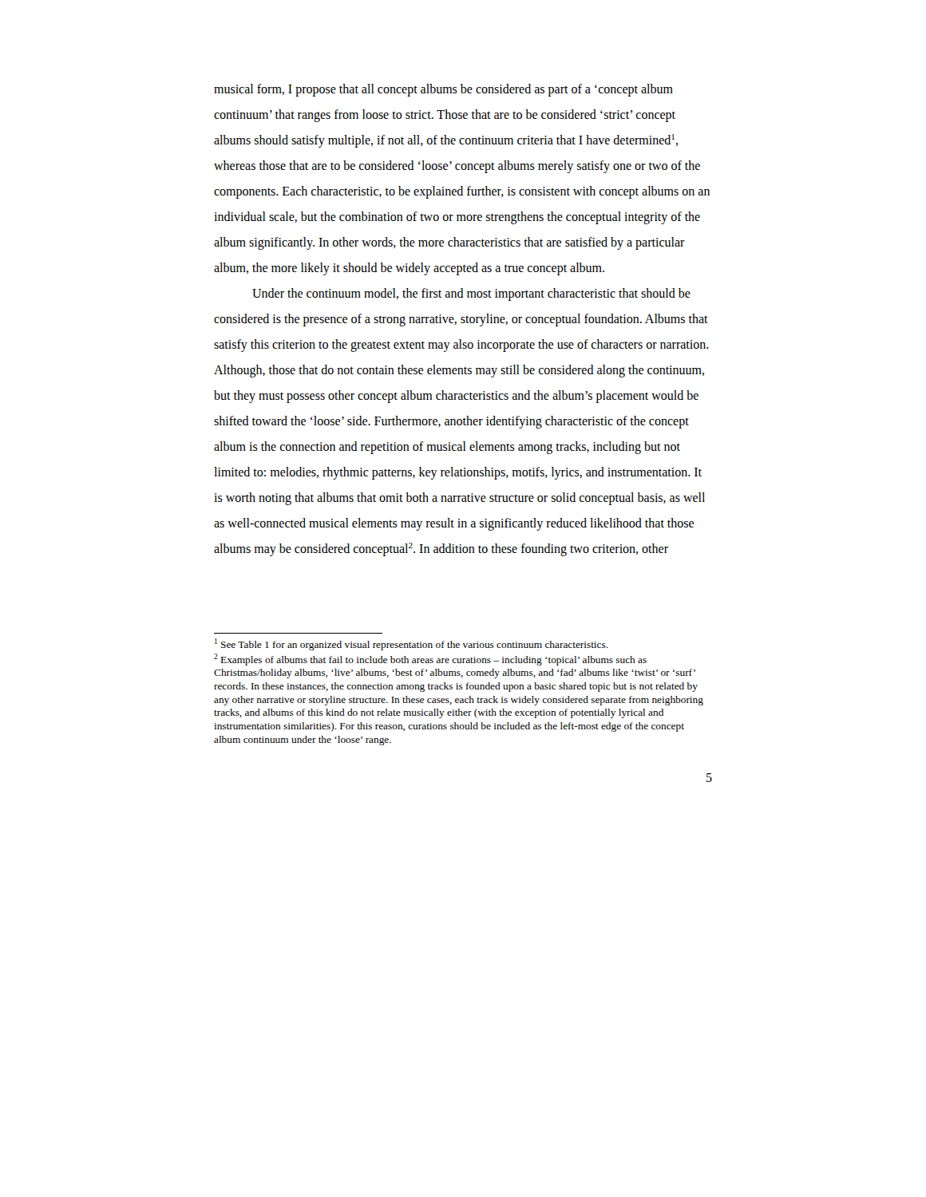musical form, I propose that all concept albums be considered as part of a ‘concept album continuum’ that ranges from loose to strict. Those that are to be considered ‘strict’ concept albums should satisfy multiple, if not all, of the continuum criteria that I have determined1, whereas those that are to be considered ‘loose’ concept albums merely satisfy one or two of the components. Each characteristic, to be explained further, is consistent with concept albums on an individual scale, but the combination of two or more strengthens the conceptual integrity of the album significantly. In other words, the more characteristics that are satisfied by a particular album, the more likely it should be widely accepted as a true concept album.
Under the continuum model, the first and most important characteristic that should be considered is the presence of a strong narrative, storyline, or conceptual foundation. Albums that satisfy this criterion to the greatest extent may also incorporate the use of characters or narration. Although, those that do not contain these elements may still be considered along the continuum, but they must possess other concept album characteristics and the album’s placement would be shifted toward the ‘loose’ side. Furthermore, another identifying characteristic of the concept album is the connection and repetition of musical elements among tracks, including but not limited to: melodies, rhythmic patterns, key relationships, motifs, lyrics, and instrumentation. It is worth noting that albums that omit both a narrative structure or solid conceptual basis, as well as well-connected musical elements may result in a significantly reduced likelihood that those albums may be considered conceptual2. In addition to these founding two criterion, other
1 See Table 1 for an organized visual representation of the various continuum characteristics.
2 Examples of albums that fail to include both areas are curations – including ‘topical’ albums such as Christmas/holiday albums, ‘live’ albums, ‘best of’ albums, comedy albums, and ‘fad’ albums like ‘twist’ or ‘surf’ records. In these instances, the connection among tracks is founded upon a basic shared topic but is not related by any other narrative or storyline structure. In these cases, each track is widely considered separate from neighboring tracks, and albums of this kind do not relate musically either (with the exception of potentially lyrical and instrumentation similarities). For this reason, curations should be included as the left-most edge of the concept album continuum under the ‘loose’ range.
5